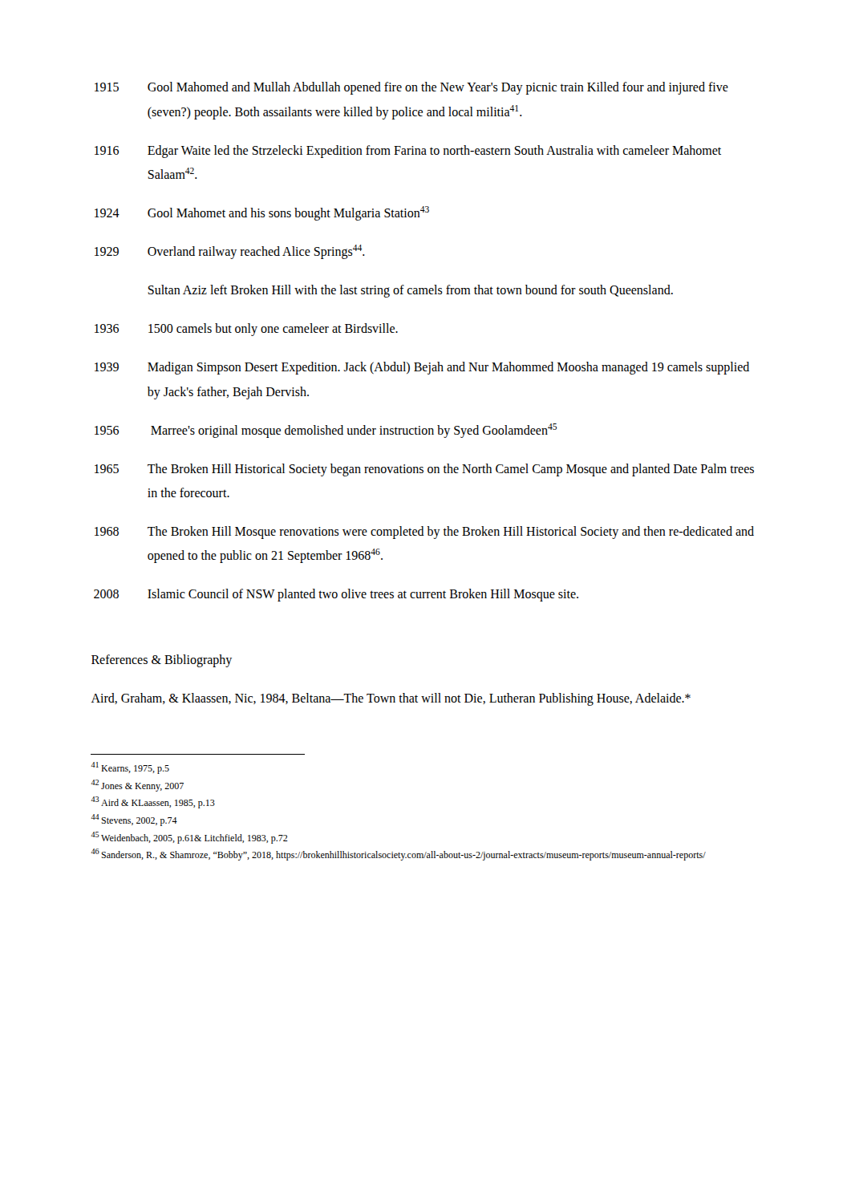1915
Gool Mahomed and Mullah Abdullah opened fire on the New Year's Day picnic train Killed four and injured five (seven?) people. Both assailants were killed by police and local militia41.
1916
Edgar Waite led the Strzelecki Expedition from Farina to north-eastern South Australia with cameleer Mahomet Salaam42.
1924
Gool Mahomet and his sons bought Mulgaria Station43
1929
Overland railway reached Alice Springs44.
Sultan Aziz left Broken Hill with the last string of camels from that town bound for south Queensland.
1936
1500 camels but only one cameleer at Birdsville.
1939
Madigan Simpson Desert Expedition. Jack (Abdul) Bejah and Nur Mahommed Moosha managed 19 camels supplied by Jack's father, Bejah Dervish.
1956
Marree's original mosque demolished under instruction by Syed Goolamdeen45
1965
The Broken Hill Historical Society began renovations on the North Camel Camp Mosque and planted Date Palm trees in the forecourt.
1968
The Broken Hill Mosque renovations were completed by the Broken Hill Historical Society and then re-dedicated and opened to the public on 21 September 196846.
2008
Islamic Council of NSW planted two olive trees at current Broken Hill Mosque site.
References & Bibliography
Aird, Graham, & Klaassen, Nic, 1984, Beltana—The Town that will not Die, Lutheran Publishing House, Adelaide.*
41 Kearns, 1975, p.5
42 Jones & Kenny, 2007
43 Aird & KLaassen, 1985, p.13
44 Stevens, 2002, p.74
45 Weidenbach, 2005, p.61& Litchfield, 1983, p.72
46 Sanderson, R., & Shamroze, “Bobby”, 2018, https://brokenhillhistoricalsociety.com/all-about-us-2/journal-extracts/museum-reports/museum-annual-reports/